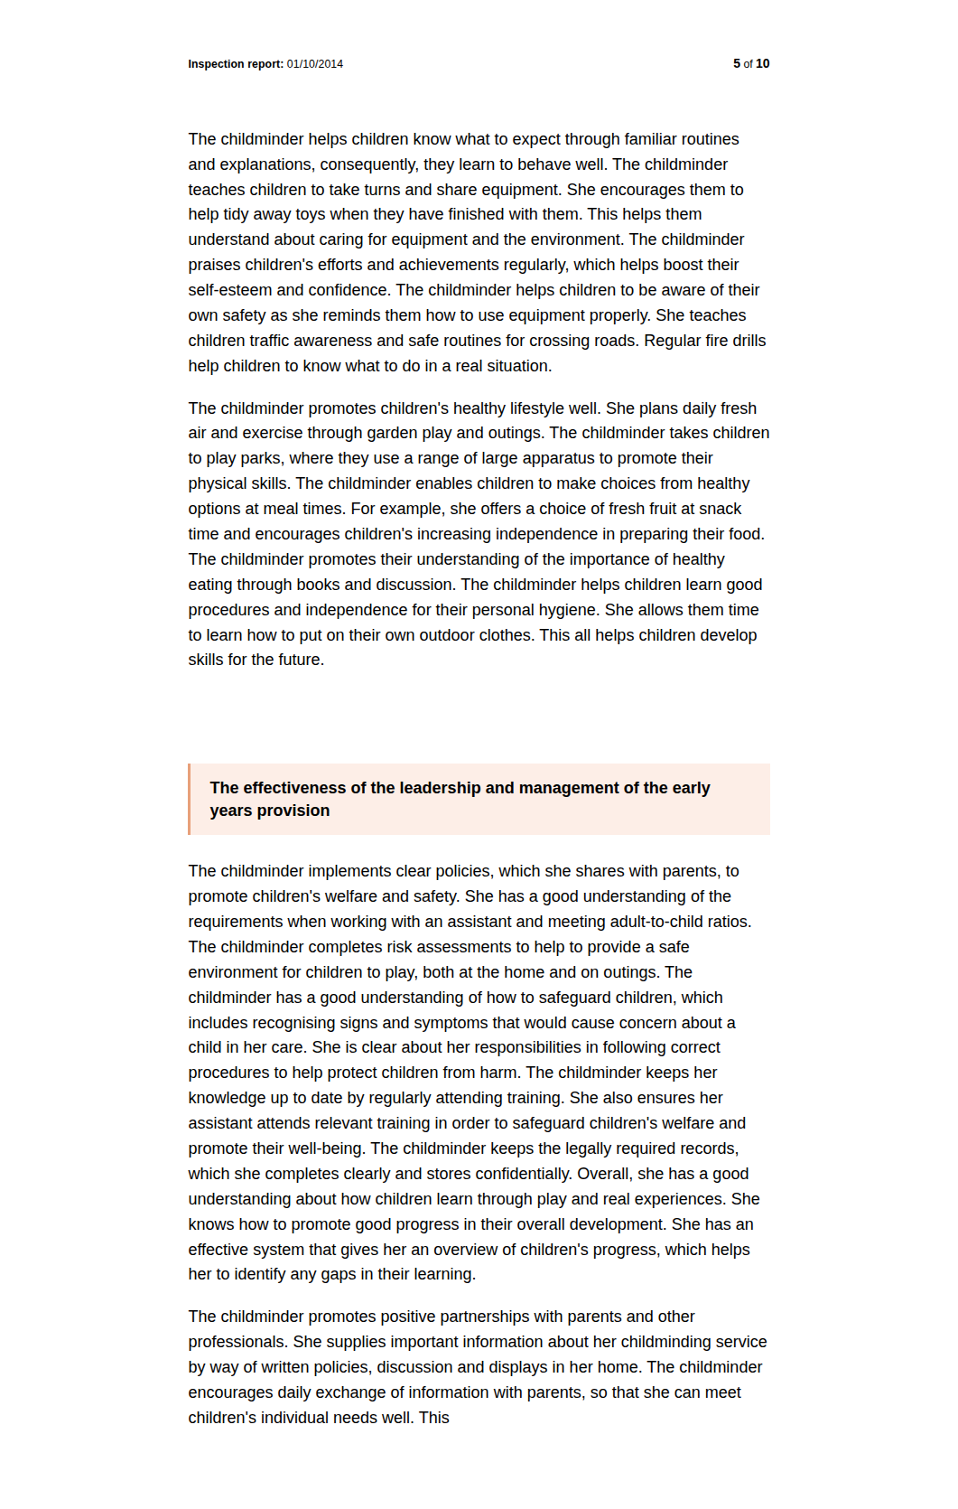Inspection report: 01/10/2014
5 of 10
The childminder helps children know what to expect through familiar routines and explanations, consequently, they learn to behave well. The childminder teaches children to take turns and share equipment. She encourages them to help tidy away toys when they have finished with them. This helps them understand about caring for equipment and the environment. The childminder praises children's efforts and achievements regularly, which helps boost their self-esteem and confidence. The childminder helps children to be aware of their own safety as she reminds them how to use equipment properly. She teaches children traffic awareness and safe routines for crossing roads. Regular fire drills help children to know what to do in a real situation.
The childminder promotes children's healthy lifestyle well. She plans daily fresh air and exercise through garden play and outings. The childminder takes children to play parks, where they use a range of large apparatus to promote their physical skills. The childminder enables children to make choices from healthy options at meal times. For example, she offers a choice of fresh fruit at snack time and encourages children's increasing independence in preparing their food. The childminder promotes their understanding of the importance of healthy eating through books and discussion. The childminder helps children learn good procedures and independence for their personal hygiene. She allows them time to learn how to put on their own outdoor clothes. This all helps children develop skills for the future.
The effectiveness of the leadership and management of the early years provision
The childminder implements clear policies, which she shares with parents, to promote children's welfare and safety. She has a good understanding of the requirements when working with an assistant and meeting adult-to-child ratios. The childminder completes risk assessments to help to provide a safe environment for children to play, both at the home and on outings. The childminder has a good understanding of how to safeguard children, which includes recognising signs and symptoms that would cause concern about a child in her care. She is clear about her responsibilities in following correct procedures to help protect children from harm. The childminder keeps her knowledge up to date by regularly attending training. She also ensures her assistant attends relevant training in order to safeguard children's welfare and promote their well-being. The childminder keeps the legally required records, which she completes clearly and stores confidentially. Overall, she has a good understanding about how children learn through play and real experiences. She knows how to promote good progress in their overall development. She has an effective system that gives her an overview of children's progress, which helps her to identify any gaps in their learning.
The childminder promotes positive partnerships with parents and other professionals. She supplies important information about her childminding service by way of written policies, discussion and displays in her home. The childminder encourages daily exchange of information with parents, so that she can meet children's individual needs well. This